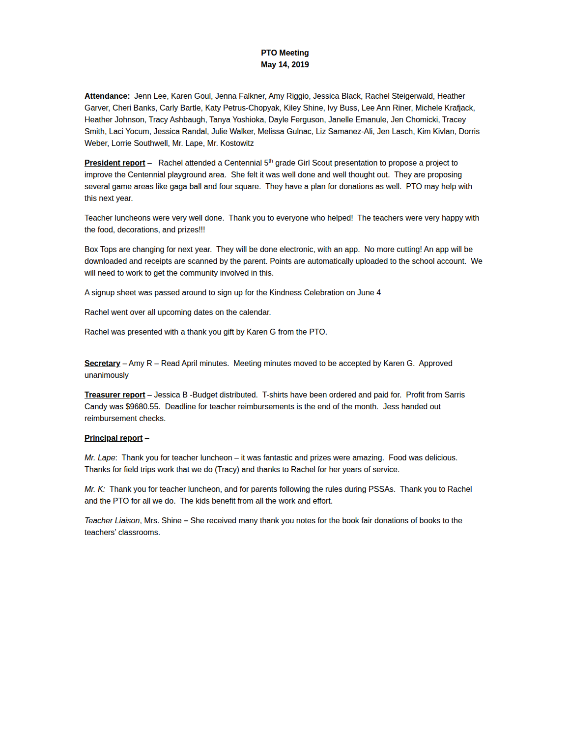PTO MeetingMay 14, 2019
Attendance: Jenn Lee, Karen Goul, Jenna Falkner, Amy Riggio, Jessica Black, Rachel Steigerwald, Heather Garver, Cheri Banks, Carly Bartle, Katy Petrus-Chopyak, Kiley Shine, Ivy Buss, Lee Ann Riner, Michele Krafjack, Heather Johnson, Tracy Ashbaugh, Tanya Yoshioka, Dayle Ferguson, Janelle Emanule, Jen Chomicki, Tracey Smith, Laci Yocum, Jessica Randal, Julie Walker, Melissa Gulnac, Liz Samanez-Ali, Jen Lasch, Kim Kivlan, Dorris Weber, Lorrie Southwell, Mr. Lape, Mr. Kostowitz
President report – Rachel attended a Centennial 5th grade Girl Scout presentation to propose a project to improve the Centennial playground area. She felt it was well done and well thought out. They are proposing several game areas like gaga ball and four square. They have a plan for donations as well. PTO may help with this next year.
Teacher luncheons were very well done. Thank you to everyone who helped! The teachers were very happy with the food, decorations, and prizes!!!
Box Tops are changing for next year. They will be done electronic, with an app. No more cutting! An app will be downloaded and receipts are scanned by the parent. Points are automatically uploaded to the school account. We will need to work to get the community involved in this.
A signup sheet was passed around to sign up for the Kindness Celebration on June 4
Rachel went over all upcoming dates on the calendar.
Rachel was presented with a thank you gift by Karen G from the PTO.
Secretary – Amy R – Read April minutes. Meeting minutes moved to be accepted by Karen G. Approved unanimously
Treasurer report – Jessica B -Budget distributed. T-shirts have been ordered and paid for. Profit from Sarris Candy was $9680.55. Deadline for teacher reimbursements is the end of the month. Jess handed out reimbursement checks.
Principal report –
Mr. Lape: Thank you for teacher luncheon – it was fantastic and prizes were amazing. Food was delicious. Thanks for field trips work that we do (Tracy) and thanks to Rachel for her years of service.
Mr. K: Thank you for teacher luncheon, and for parents following the rules during PSSAs. Thank you to Rachel and the PTO for all we do. The kids benefit from all the work and effort.
Teacher Liaison, Mrs. Shine – She received many thank you notes for the book fair donations of books to the teachers’ classrooms.